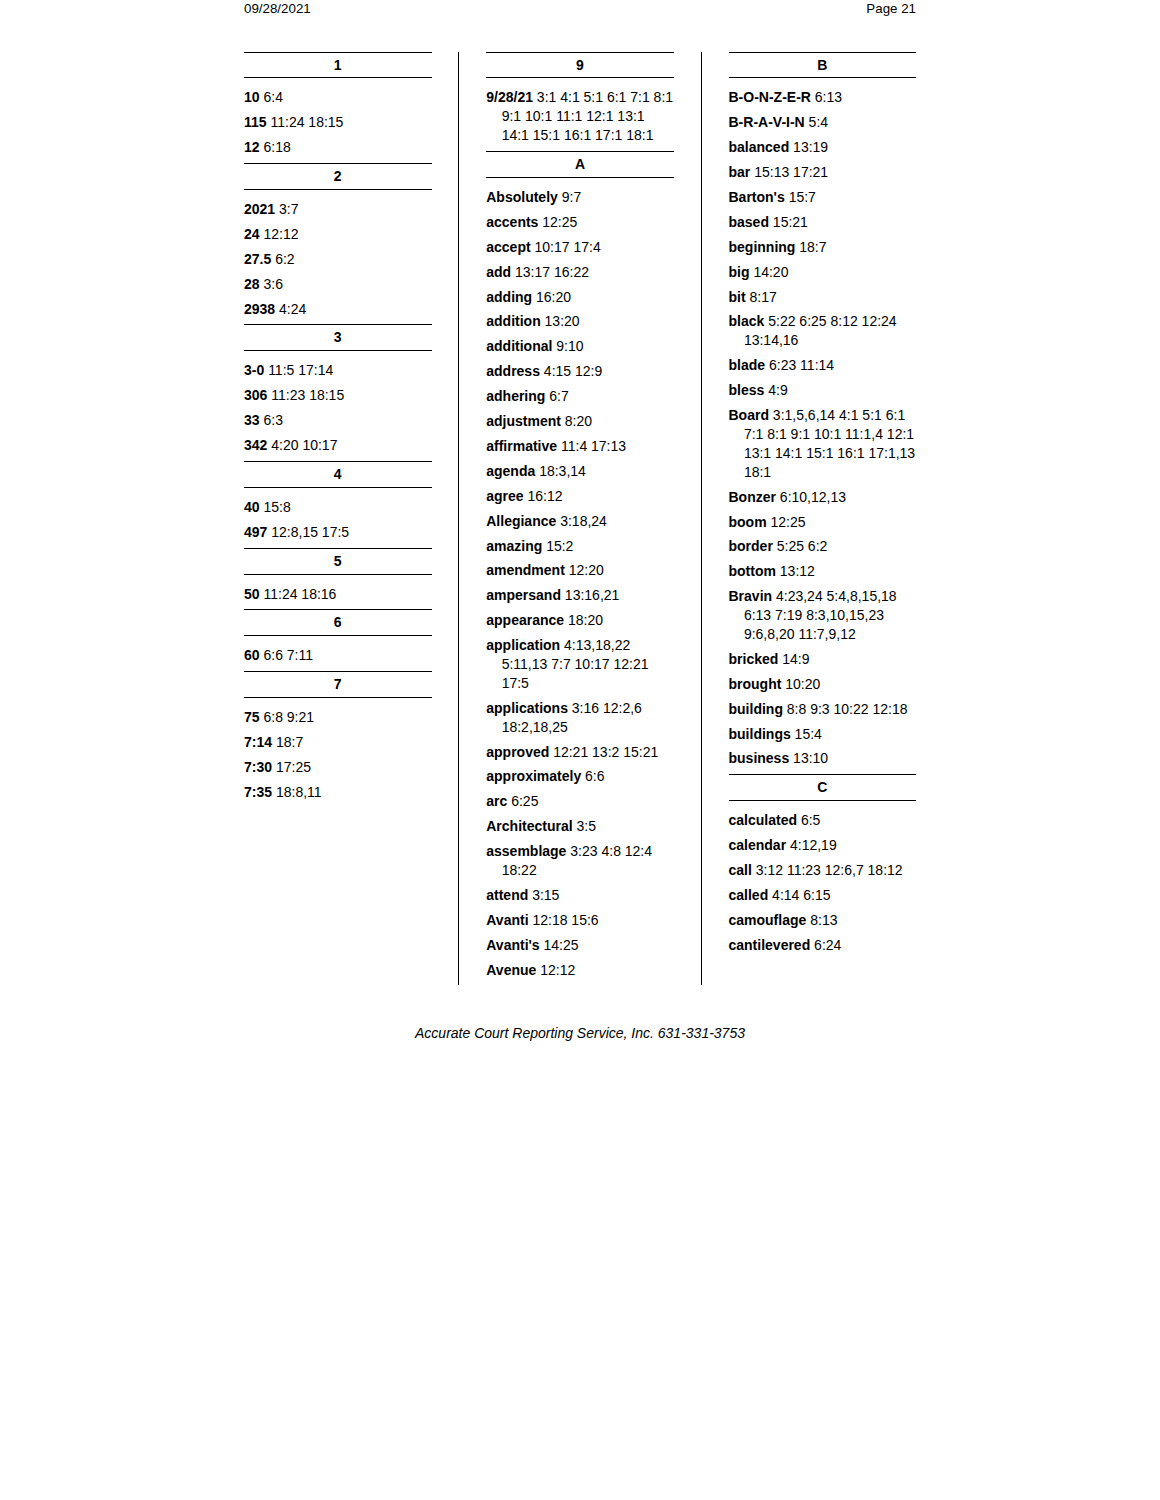09/28/2021
Page 21
1
10 6:4
115 11:24 18:15
12 6:18
2
2021 3:7
24 12:12
27.5 6:2
28 3:6
2938 4:24
3
3-0 11:5 17:14
306 11:23 18:15
33 6:3
342 4:20 10:17
4
40 15:8
497 12:8,15 17:5
5
50 11:24 18:16
6
60 6:6 7:11
7
75 6:8 9:21
7:14 18:7
7:30 17:25
7:35 18:8,11
9
9/28/21 3:1 4:1 5:1 6:1 7:1 8:1 9:1 10:1 11:1 12:1 13:1 14:1 15:1 16:1 17:1 18:1
A
Absolutely 9:7
accents 12:25
accept 10:17 17:4
add 13:17 16:22
adding 16:20
addition 13:20
additional 9:10
address 4:15 12:9
adhering 6:7
adjustment 8:20
affirmative 11:4 17:13
agenda 18:3,14
agree 16:12
Allegiance 3:18,24
amazing 15:2
amendment 12:20
ampersand 13:16,21
appearance 18:20
application 4:13,18,22 5:11,13 7:7 10:17 12:21 17:5
applications 3:16 12:2,6 18:2,18,25
approved 12:21 13:2 15:21
approximately 6:6
arc 6:25
Architectural 3:5
assemblage 3:23 4:8 12:4 18:22
attend 3:15
Avanti 12:18 15:6
Avanti's 14:25
Avenue 12:12
B
B-O-N-Z-E-R 6:13
B-R-A-V-I-N 5:4
balanced 13:19
bar 15:13 17:21
Barton's 15:7
based 15:21
beginning 18:7
big 14:20
bit 8:17
black 5:22 6:25 8:12 12:24 13:14,16
blade 6:23 11:14
bless 4:9
Board 3:1,5,6,14 4:1 5:1 6:1 7:1 8:1 9:1 10:1 11:1,4 12:1 13:1 14:1 15:1 16:1 17:1,13 18:1
Bonzer 6:10,12,13
boom 12:25
border 5:25 6:2
bottom 13:12
Bravin 4:23,24 5:4,8,15,18 6:13 7:19 8:3,10,15,23 9:6,8,20 11:7,9,12
bricked 14:9
brought 10:20
building 8:8 9:3 10:22 12:18
buildings 15:4
business 13:10
C
calculated 6:5
calendar 4:12,19
call 3:12 11:23 12:6,7 18:12
called 4:14 6:15
camouflage 8:13
cantilevered 6:24
Accurate Court Reporting Service, Inc. 631-331-3753